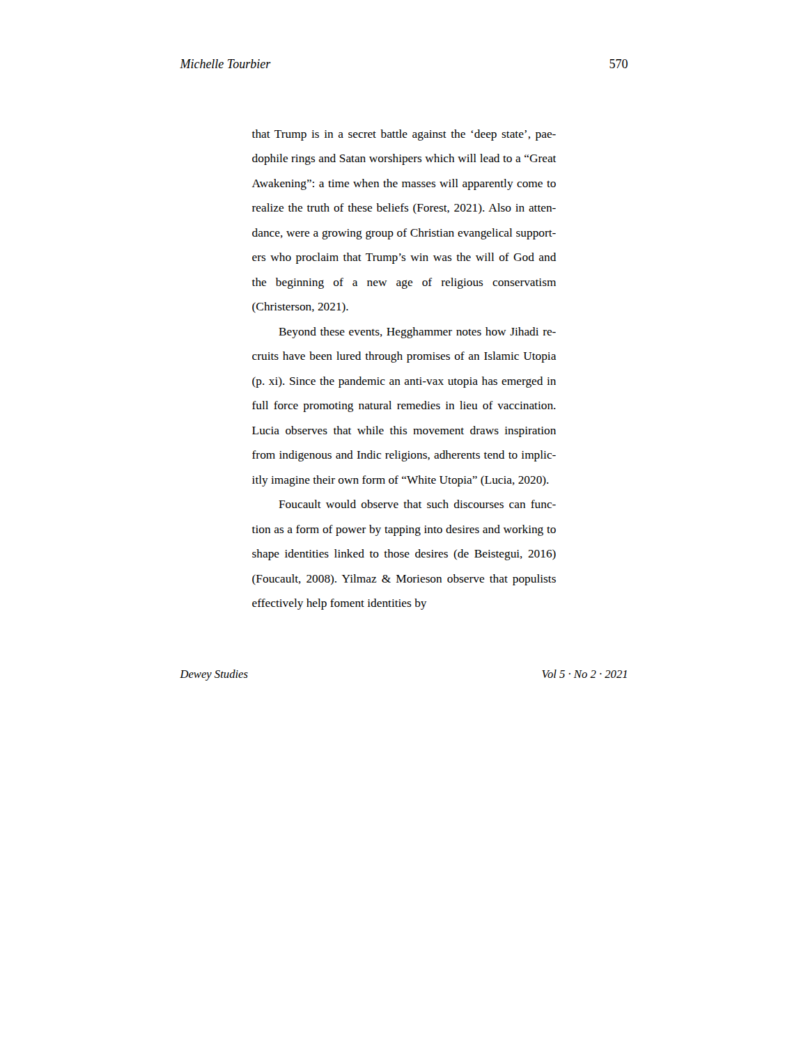Michelle Tourbier 570
that Trump is in a secret battle against the ‘deep state’, paedophile rings and Satan worshipers which will lead to a “Great Awakening”: a time when the masses will apparently come to realize the truth of these beliefs (Forest, 2021). Also in attendance, were a growing group of Christian evangelical supporters who proclaim that Trump’s win was the will of God and the beginning of a new age of religious conservatism (Christerson, 2021).
Beyond these events, Hegghammer notes how Jihadi recruits have been lured through promises of an Islamic Utopia (p. xi). Since the pandemic an anti-vax utopia has emerged in full force promoting natural remedies in lieu of vaccination. Lucia observes that while this movement draws inspiration from indigenous and Indic religions, adherents tend to implicitly imagine their own form of “White Utopia” (Lucia, 2020).
Foucault would observe that such discourses can function as a form of power by tapping into desires and working to shape identities linked to those desires (de Beistegui, 2016)(Foucault, 2008). Yilmaz & Morieson observe that populists effectively help foment identities by
Dewey Studies Vol 5 · No 2 · 2021